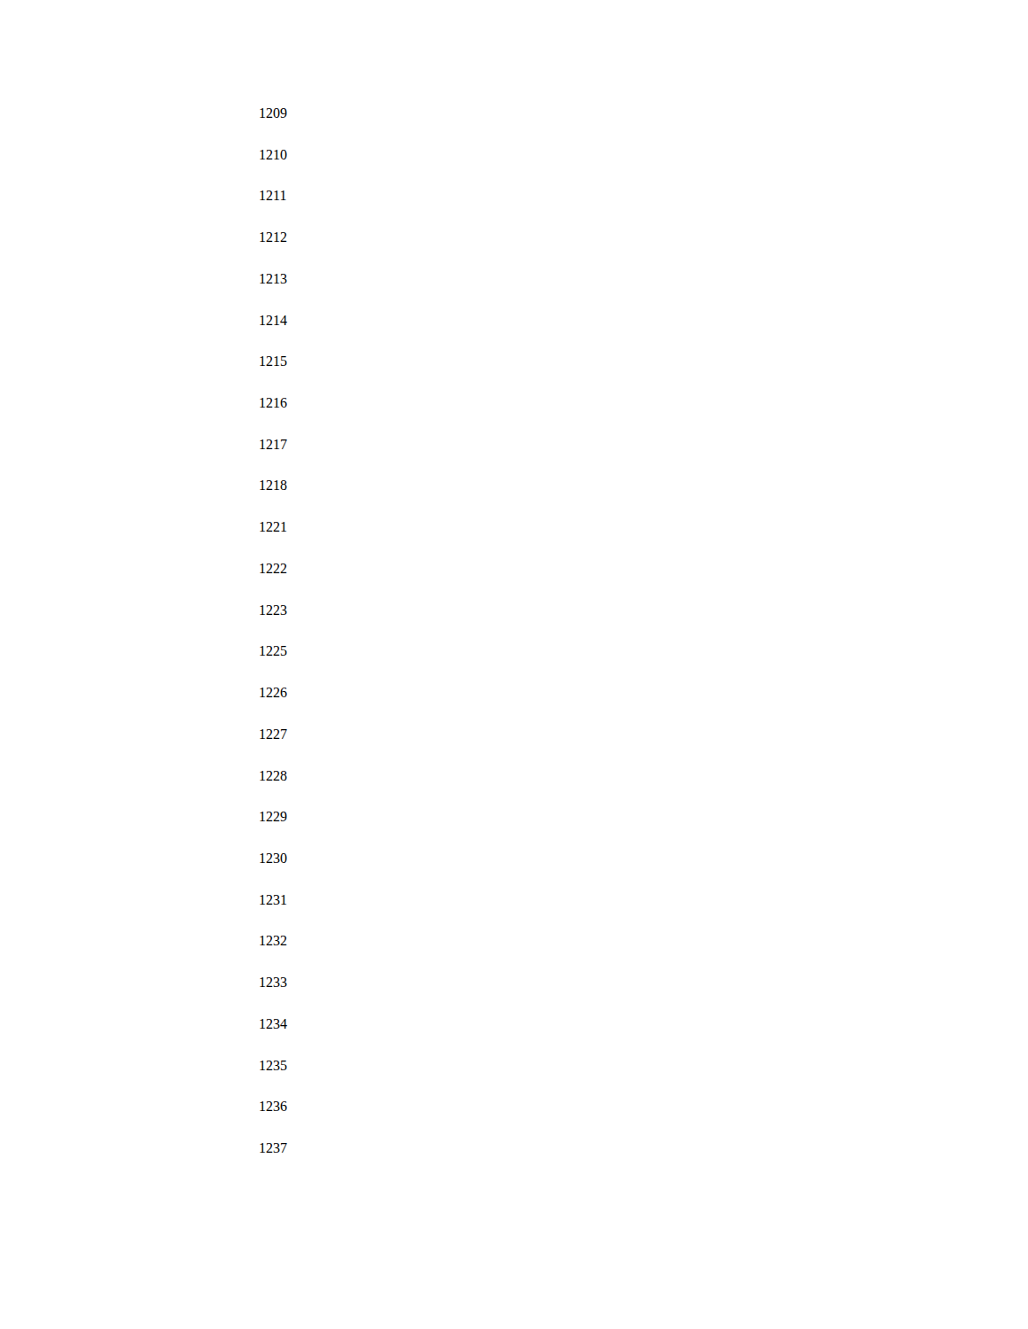1209
1210
1211
1212
1213
1214
1215
1216
1217
1218
1221
1222
1223
1225
1226
1227
1228
1229
1230
1231
1232
1233
1234
1235
1236
1237